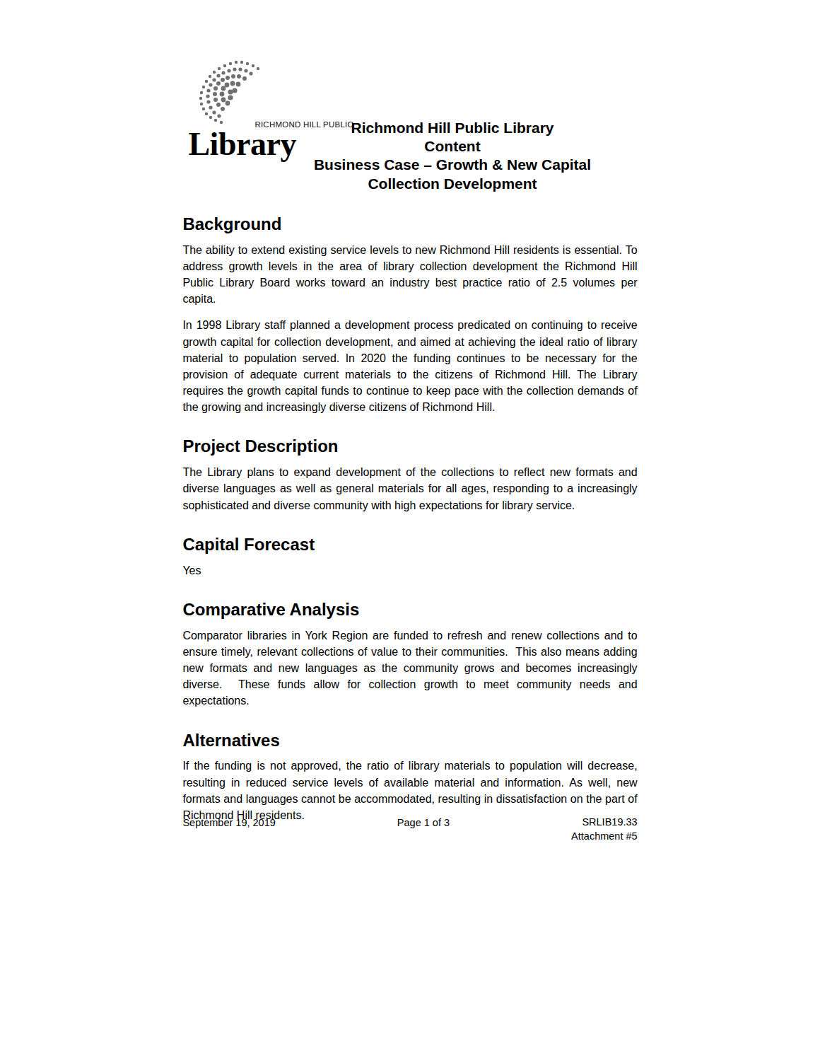RICHMOND HILL PUBLIC Library
Richmond Hill Public Library
Content
Business Case – Growth & New Capital
Collection Development
Background
The ability to extend existing service levels to new Richmond Hill residents is essential. To address growth levels in the area of library collection development the Richmond Hill Public Library Board works toward an industry best practice ratio of 2.5 volumes per capita.
In 1998 Library staff planned a development process predicated on continuing to receive growth capital for collection development, and aimed at achieving the ideal ratio of library material to population served. In 2020 the funding continues to be necessary for the provision of adequate current materials to the citizens of Richmond Hill. The Library requires the growth capital funds to continue to keep pace with the collection demands of the growing and increasingly diverse citizens of Richmond Hill.
Project Description
The Library plans to expand development of the collections to reflect new formats and diverse languages as well as general materials for all ages, responding to a increasingly sophisticated and diverse community with high expectations for library service.
Capital Forecast
Yes
Comparative Analysis
Comparator libraries in York Region are funded to refresh and renew collections and to ensure timely, relevant collections of value to their communities. This also means adding new formats and new languages as the community grows and becomes increasingly diverse. These funds allow for collection growth to meet community needs and expectations.
Alternatives
If the funding is not approved, the ratio of library materials to population will decrease, resulting in reduced service levels of available material and information. As well, new formats and languages cannot be accommodated, resulting in dissatisfaction on the part of Richmond Hill residents.
September 19, 2019
Page 1 of 3
SRLIB19.33
Attachment #5